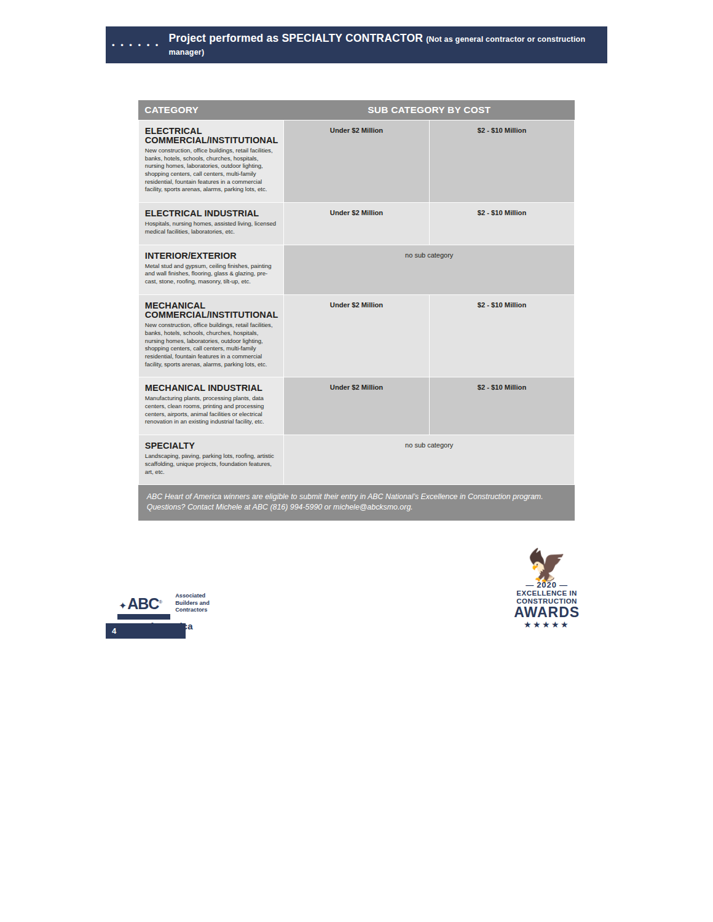• • • • • •
Project performed as SPECIALTY CONTRACTOR (Not as general contractor or construction manager)
| CATEGORY | SUB CATEGORY BY COST |
| --- | --- |
| ELECTRICAL COMMERCIAL/INSTITUTIONAL New construction, office buildings, retail facilities, banks, hotels, schools, churches, hospitals, nursing homes, laboratories, outdoor lighting, shopping centers, call centers, multi-family residential, fountain features in a commercial facility, sports arenas, alarms, parking lots, etc. | Under $2 Million | $2 - $10 Million |
| ELECTRICAL INDUSTRIAL Hospitals, nursing homes, assisted living, licensed medical facilities, laboratories, etc. | Under $2 Million | $2 - $10 Million |
| INTERIOR/EXTERIOR Metal stud and gypsum, ceiling finishes, painting and wall finishes, flooring, glass & glazing, pre-cast, stone, roofing, masonry, tilt-up, etc. | no sub category |
| MECHANICAL COMMERCIAL/INSTITUTIONAL New construction, office buildings, retail facilities, banks, hotels, schools, churches, hospitals, nursing homes, laboratories, outdoor lighting, shopping centers, call centers, multi-family residential, fountain features in a commercial facility, sports arenas, alarms, parking lots, etc. | Under $2 Million | $2 - $10 Million |
| MECHANICAL INDUSTRIAL Manufacturing plants, processing plants, data centers, clean rooms, printing and processing centers, airports, animal facilities or electrical renovation in an existing industrial facility, etc. | Under $2 Million | $2 - $10 Million |
| SPECIALTY Landscaping, paving, parking lots, roofing, artistic scaffolding, unique projects, foundation features, art, etc. | no sub category |
ABC Heart of America winners are eligible to submit their entry in ABC National’s Excellence in Construction program. Questions? Contact Michele at ABC (816) 994-5990 or michele@abcksmo.org.
✦ ABC®
Associated
Builders and
Contractors
Heart of America
4
🦅
2020
EXCELLENCE IN
CONSTRUCTION
AWARDS
★★★★★